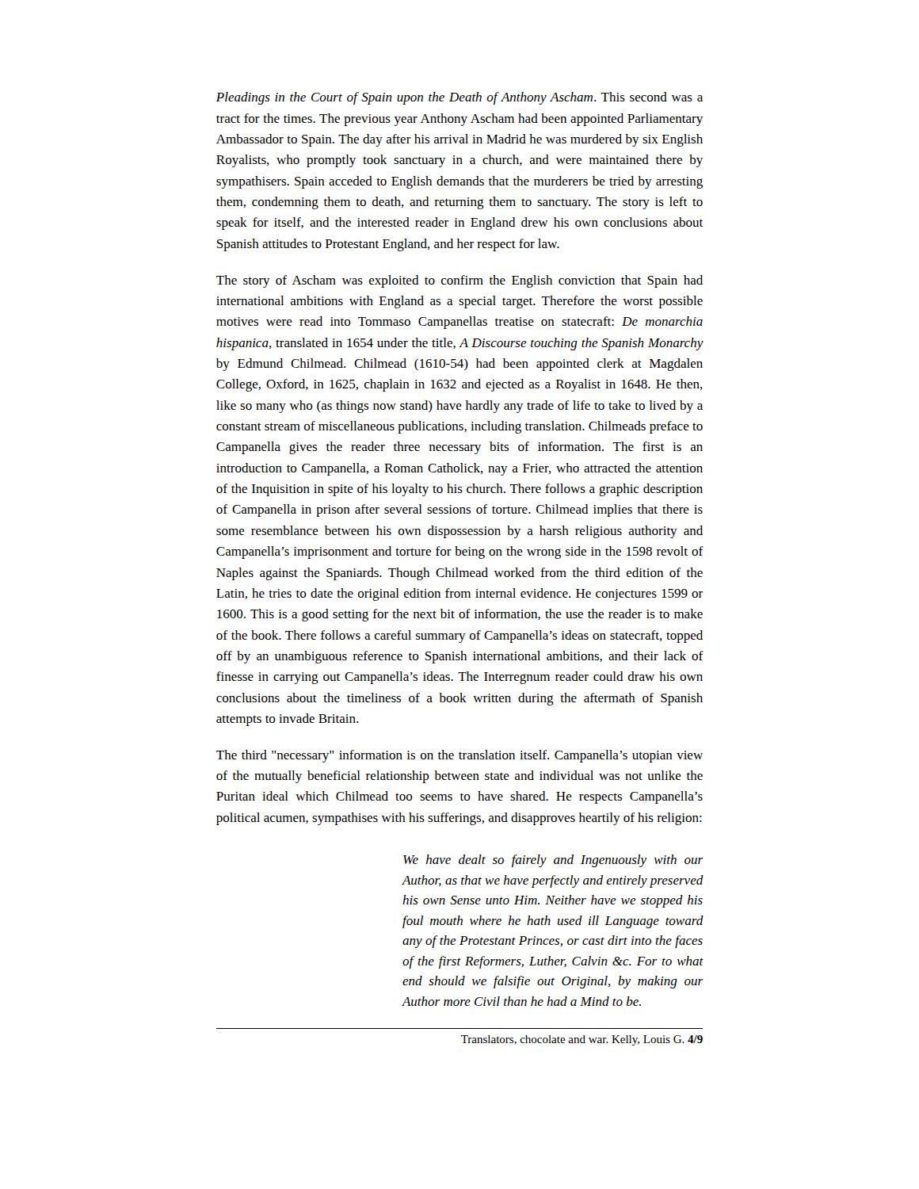Pleadings in the Court of Spain upon the Death of Anthony Ascham. This second was a tract for the times. The previous year Anthony Ascham had been appointed Parliamentary Ambassador to Spain. The day after his arrival in Madrid he was murdered by six English Royalists, who promptly took sanctuary in a church, and were maintained there by sympathisers. Spain acceded to English demands that the murderers be tried by arresting them, condemning them to death, and returning them to sanctuary. The story is left to speak for itself, and the interested reader in England drew his own conclusions about Spanish attitudes to Protestant England, and her respect for law.
The story of Ascham was exploited to confirm the English conviction that Spain had international ambitions with England as a special target. Therefore the worst possible motives were read into Tommaso Campanellas treatise on statecraft: De monarchia hispanica, translated in 1654 under the title, A Discourse touching the Spanish Monarchy by Edmund Chilmead. Chilmead (1610-54) had been appointed clerk at Magdalen College, Oxford, in 1625, chaplain in 1632 and ejected as a Royalist in 1648. He then, like so many who (as things now stand) have hardly any trade of life to take to lived by a constant stream of miscellaneous publications, including translation. Chilmeads preface to Campanella gives the reader three necessary bits of information. The first is an introduction to Campanella, a Roman Catholick, nay a Frier, who attracted the attention of the Inquisition in spite of his loyalty to his church. There follows a graphic description of Campanella in prison after several sessions of torture. Chilmead implies that there is some resemblance between his own dispossession by a harsh religious authority and Campanella’s imprisonment and torture for being on the wrong side in the 1598 revolt of Naples against the Spaniards. Though Chilmead worked from the third edition of the Latin, he tries to date the original edition from internal evidence. He conjectures 1599 or 1600. This is a good setting for the next bit of information, the use the reader is to make of the book. There follows a careful summary of Campanella’s ideas on statecraft, topped off by an unambiguous reference to Spanish international ambitions, and their lack of finesse in carrying out Campanella’s ideas. The Interregnum reader could draw his own conclusions about the timeliness of a book written during the aftermath of Spanish attempts to invade Britain.
The third "necessary" information is on the translation itself. Campanella’s utopian view of the mutually beneficial relationship between state and individual was not unlike the Puritan ideal which Chilmead too seems to have shared. He respects Campanella’s political acumen, sympathises with his sufferings, and disapproves heartily of his religion:
We have dealt so fairely and Ingenuously with our Author, as that we have perfectly and entirely preserved his own Sense unto Him. Neither have we stopped his foul mouth where he hath used ill Language toward any of the Protestant Princes, or cast dirt into the faces of the first Reformers, Luther, Calvin &c. For to what end should we falsifie out Original, by making our Author more Civil than he had a Mind to be.
Translators, chocolate and war. Kelly, Louis G. 4/9